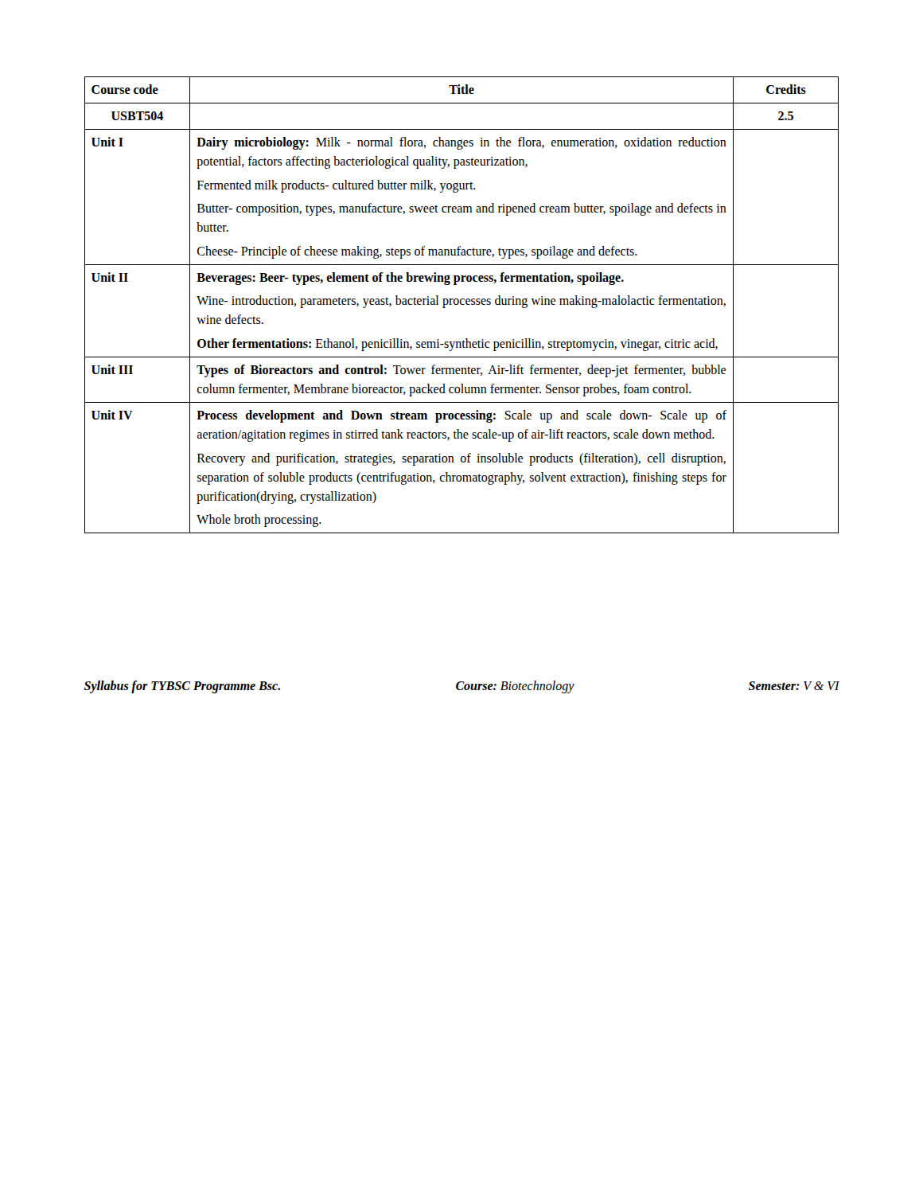| Course code | Title | Credits |
| --- | --- | --- |
| USBT504 | | 2.5 |
| Unit I | Dairy microbiology: Milk - normal flora, changes in the flora, enumeration, oxidation reduction potential, factors affecting bacteriological quality, pasteurization, Fermented milk products- cultured butter milk, yogurt. Butter- composition, types, manufacture, sweet cream and ripened cream butter, spoilage and defects in butter. Cheese- Principle of cheese making, steps of manufacture, types, spoilage and defects. | |
| Unit II | Beverages: Beer- types, element of the brewing process, fermentation, spoilage. Wine- introduction, parameters, yeast, bacterial processes during wine making-malolactic fermentation, wine defects. Other fermentations: Ethanol, penicillin, semi-synthetic penicillin, streptomycin, vinegar, citric acid, | |
| Unit III | Types of Bioreactors and control: Tower fermenter, Air-lift fermenter, deep-jet fermenter, bubble column fermenter, Membrane bioreactor, packed column fermenter. Sensor probes, foam control. | |
| Unit IV | Process development and Down stream processing: Scale up and scale down- Scale up of aeration/agitation regimes in stirred tank reactors, the scale-up of air-lift reactors, scale down method. Recovery and purification, strategies, separation of insoluble products (filteration), cell disruption, separation of soluble products (centrifugation, chromatography, solvent extraction), finishing steps for purification(drying, crystallization) Whole broth processing. | |
Syllabus for TYBSC Programme Bsc. Course: Biotechnology Semester: V & VI